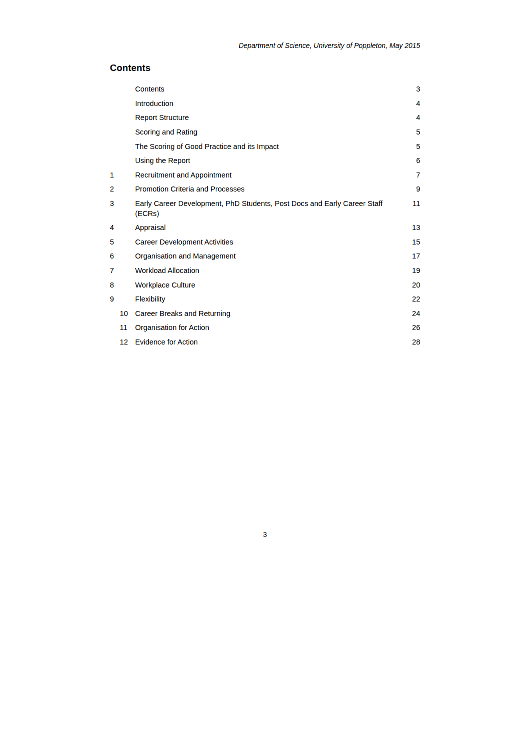Department of Science, University of Poppleton, May 2015
Contents
| | Contents | 3 |
| | Introduction | 4 |
| | Report Structure | 4 |
| | Scoring and Rating | 5 |
| | The Scoring of Good Practice and its Impact | 5 |
| | Using the Report | 6 |
| 1 | Recruitment and Appointment | 7 |
| 2 | Promotion Criteria and Processes | 9 |
| 3 | Early Career Development, PhD Students, Post Docs and Early Career Staff (ECRs) | 11 |
| 4 | Appraisal | 13 |
| 5 | Career Development Activities | 15 |
| 6 | Organisation and Management | 17 |
| 7 | Workload Allocation | 19 |
| 8 | Workplace Culture | 20 |
| 9 | Flexibility | 22 |
| 10 | Career Breaks and Returning | 24 |
| 11 | Organisation for Action | 26 |
| 12 | Evidence for Action | 28 |
3